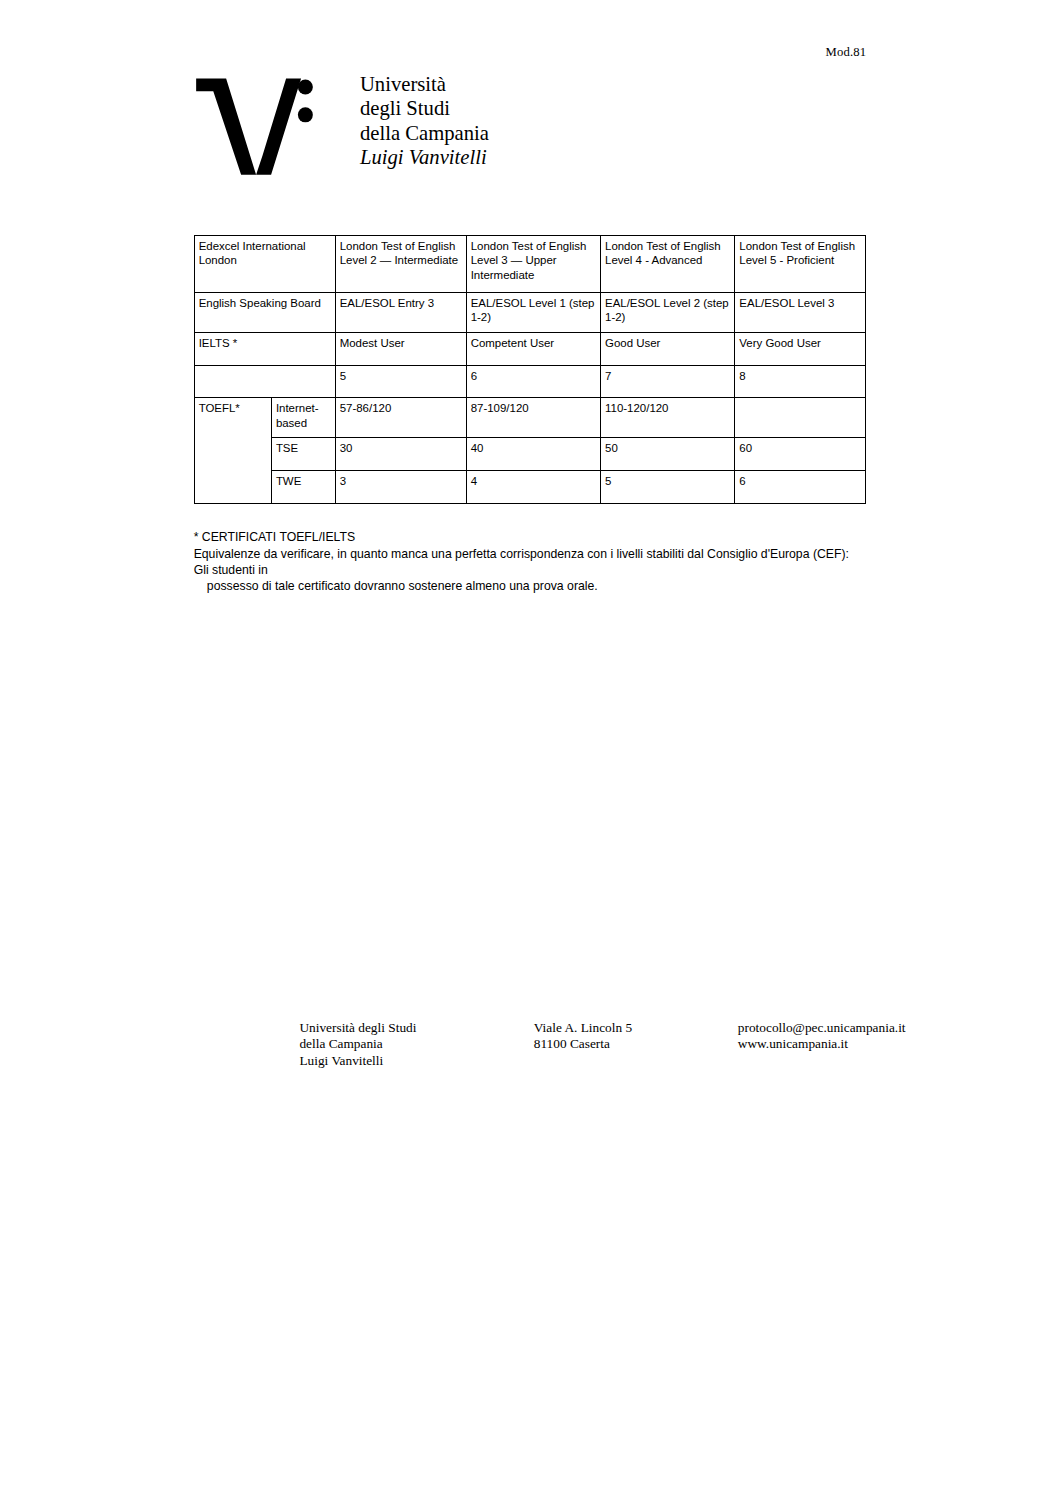Mod.81
Università degli Studi della Campania Luigi Vanvitelli
| Edexcel International London | London Test of English Level 2 — Intermediate | London Test of English Level 3 — Upper Intermediate | London Test of English Level 4 - Advanced | London Test of English Level 5 - Proficient |
| English Speaking Board | EAL/ESOL Entry 3 | EAL/ESOL Level 1 (step 1-2) | EAL/ESOL Level 2 (step 1-2) | EAL/ESOL Level 3 |
| IELTS * | Modest User | Competent User | Good User | Very Good User |
| | 5 | 6 | 7 | 8 |
| TOEFL* | Internet-based | 57-86/120 | 87-109/120 | 110-120/120 | |
| TSE | 30 | 40 | 50 | 60 |
| TWE | 3 | 4 | 5 | 6 |
* CERTIFICATI TOEFL/IELTS
Equivalenze da verificare, in quanto manca una perfetta corrispondenza con i livelli stabiliti dal Consiglio d'Europa (CEF): Gli studenti in possesso di tale certificato dovranno sostenere almeno una prova orale.
Università degli Studi
della Campania
Luigi Vanvitelli
Viale A. Lincoln 5
81100 Caserta
protocollo@pec.unicampania.it
www.unicampania.it